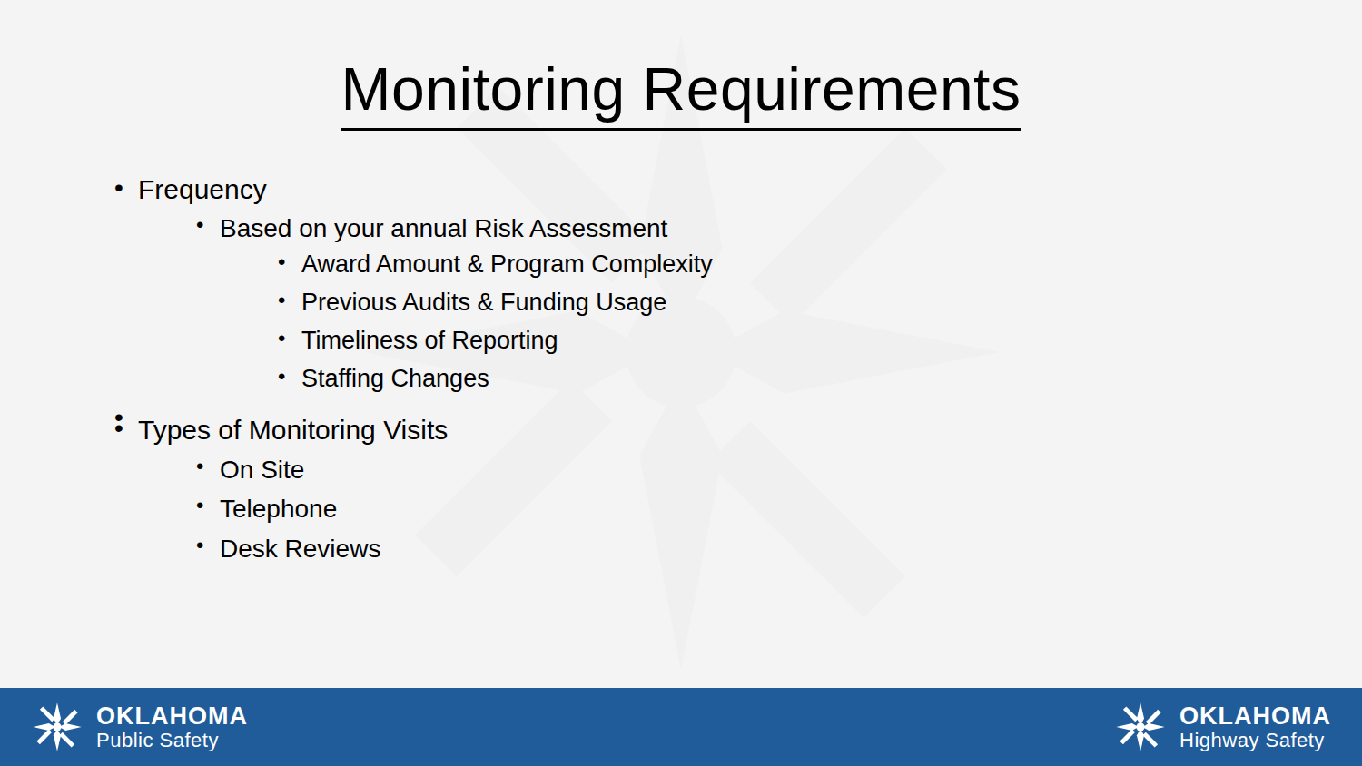Monitoring Requirements
Frequency
Based on your annual Risk Assessment
Award Amount & Program Complexity
Previous Audits & Funding Usage
Timeliness of Reporting
Staffing Changes
Types of Monitoring Visits
On Site
Telephone
Desk Reviews
OKLAHOMA Public Safety
OKLAHOMA Highway Safety